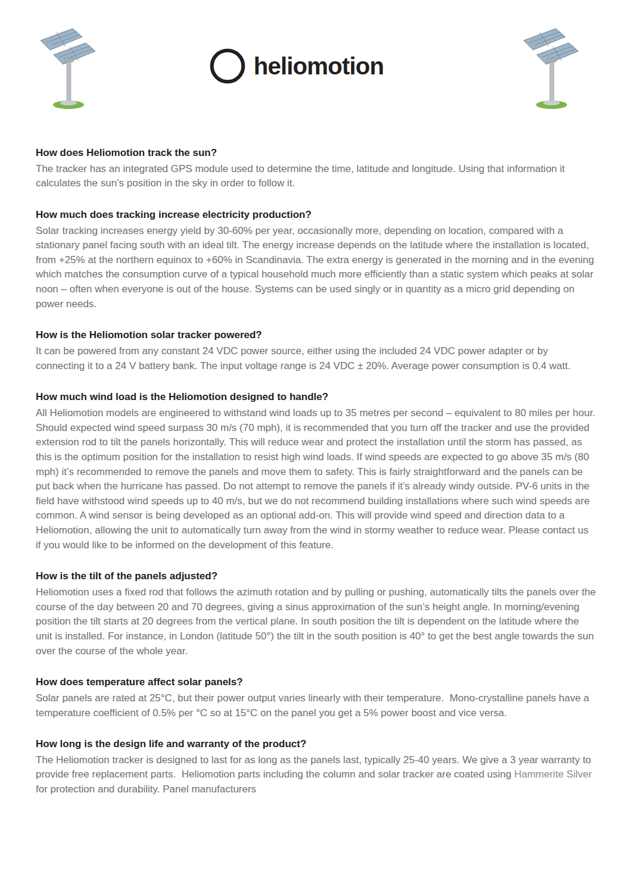heliomotion
How does Heliomotion track the sun?
The tracker has an integrated GPS module used to determine the time, latitude and longitude. Using that information it calculates the sun’s position in the sky in order to follow it.
How much does tracking increase electricity production?
Solar tracking increases energy yield by 30-60% per year, occasionally more, depending on location, compared with a stationary panel facing south with an ideal tilt. The energy increase depends on the latitude where the installation is located, from +25% at the northern equinox to +60% in Scandinavia. The extra energy is generated in the morning and in the evening which matches the consumption curve of a typical household much more efficiently than a static system which peaks at solar noon – often when everyone is out of the house. Systems can be used singly or in quantity as a micro grid depending on power needs.
How is the Heliomotion solar tracker powered?
It can be powered from any constant 24 VDC power source, either using the included 24 VDC power adapter or by connecting it to a 24 V battery bank. The input voltage range is 24 VDC ± 20%. Average power consumption is 0.4 watt.
How much wind load is the Heliomotion designed to handle?
All Heliomotion models are engineered to withstand wind loads up to 35 metres per second – equivalent to 80 miles per hour. Should expected wind speed surpass 30 m/s (70 mph), it is recommended that you turn off the tracker and use the provided extension rod to tilt the panels horizontally. This will reduce wear and protect the installation until the storm has passed, as this is the optimum position for the installation to resist high wind loads. If wind speeds are expected to go above 35 m/s (80 mph) it’s recommended to remove the panels and move them to safety. This is fairly straightforward and the panels can be put back when the hurricane has passed. Do not attempt to remove the panels if it’s already windy outside. PV-6 units in the field have withstood wind speeds up to 40 m/s, but we do not recommend building installations where such wind speeds are common. A wind sensor is being developed as an optional add-on. This will provide wind speed and direction data to a Heliomotion, allowing the unit to automatically turn away from the wind in stormy weather to reduce wear. Please contact us if you would like to be informed on the development of this feature.
How is the tilt of the panels adjusted?
Heliomotion uses a fixed rod that follows the azimuth rotation and by pulling or pushing, automatically tilts the panels over the course of the day between 20 and 70 degrees, giving a sinus approximation of the sun’s height angle. In morning/evening position the tilt starts at 20 degrees from the vertical plane. In south position the tilt is dependent on the latitude where the unit is installed. For instance, in London (latitude 50°) the tilt in the south position is 40° to get the best angle towards the sun over the course of the whole year.
How does temperature affect solar panels?
Solar panels are rated at 25°C, but their power output varies linearly with their temperature. Mono-crystalline panels have a temperature coefficient of 0.5% per °C so at 15°C on the panel you get a 5% power boost and vice versa.
How long is the design life and warranty of the product?
The Heliomotion tracker is designed to last for as long as the panels last, typically 25-40 years. We give a 3 year warranty to provide free replacement parts. Heliomotion parts including the column and solar tracker are coated using Hammerite Silver for protection and durability. Panel manufacturers